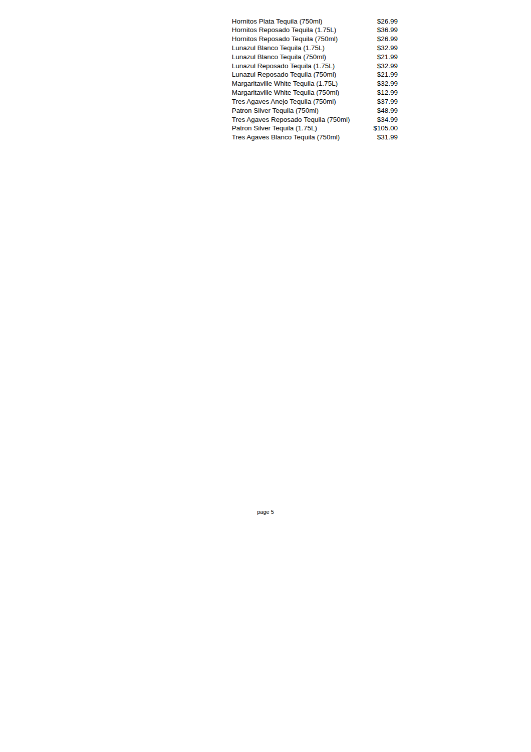| Hornitos Plata Tequila (750ml) | $26.99 |
| Hornitos Reposado Tequila (1.75L) | $36.99 |
| Hornitos Reposado Tequila (750ml) | $26.99 |
| Lunazul Blanco Tequila (1.75L) | $32.99 |
| Lunazul Blanco Tequila (750ml) | $21.99 |
| Lunazul Reposado Tequila (1.75L) | $32.99 |
| Lunazul Reposado Tequila (750ml) | $21.99 |
| Margaritaville White Tequila (1.75L) | $32.99 |
| Margaritaville White Tequila (750ml) | $12.99 |
| Tres Agaves Anejo Tequila (750ml) | $37.99 |
| Patron Silver Tequila (750ml) | $48.99 |
| Tres Agaves Reposado Tequila (750ml) | $34.99 |
| Patron Silver Tequila (1.75L) | $105.00 |
| Tres Agaves Blanco Tequila (750ml) | $31.99 |
page 5